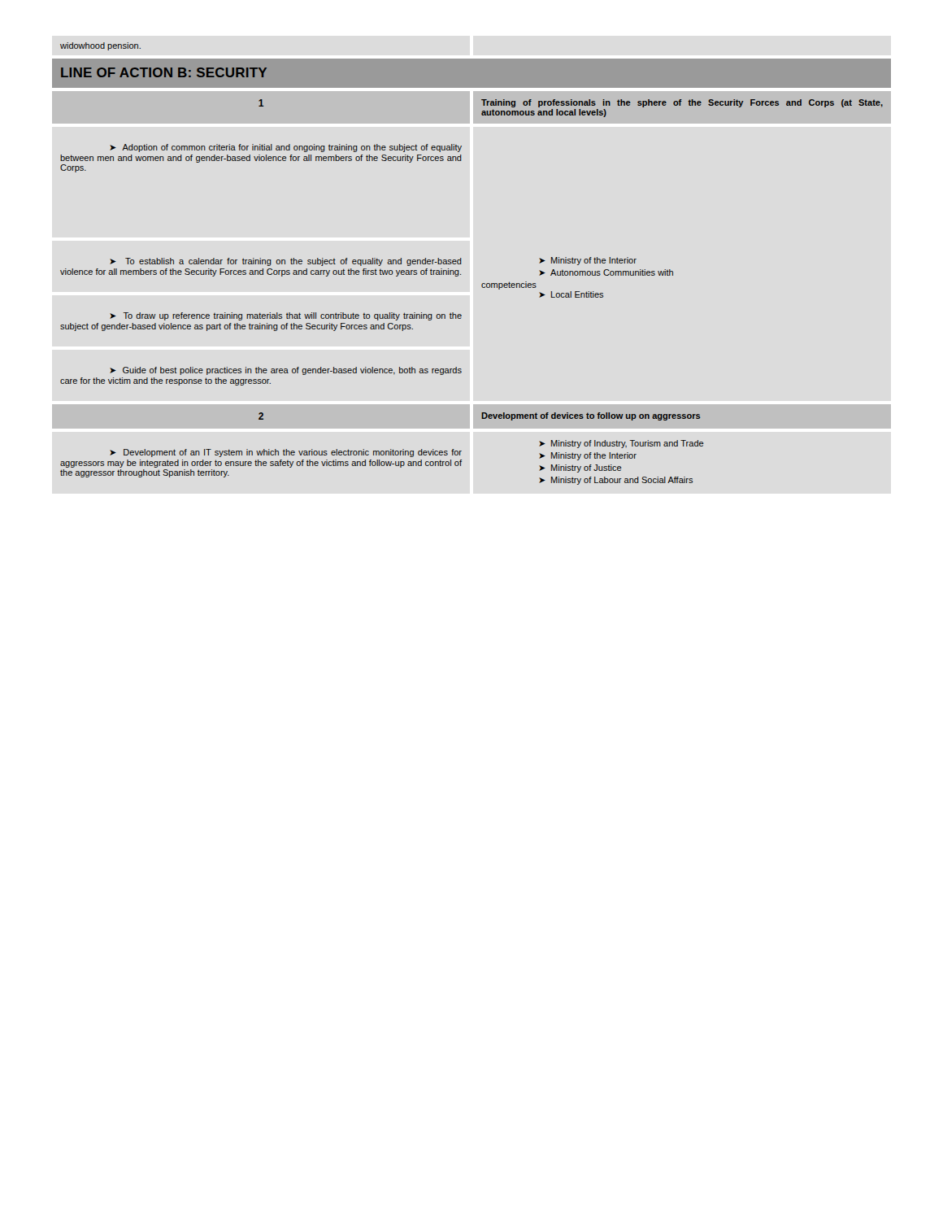| widowhood pension. | |
| LINE OF ACTION B: SECURITY |
| 1 | Training of professionals in the sphere of the Security Forces and Corps (at State, autonomous and local levels) |
| ➤ Adoption of common criteria for initial and ongoing training on the subject of equality between men and women and of gender-based violence for all members of the Security Forces and Corps. | ➤ Ministry of the Interior ➤ Autonomous Communities with competencies ➤ Local Entities |
| ➤ To establish a calendar for training on the subject of equality and gender-based violence for all members of the Security Forces and Corps and carry out the first two years of training. |
| ➤ To draw up reference training materials that will contribute to quality training on the subject of gender-based violence as part of the training of the Security Forces and Corps. |
| ➤ Guide of best police practices in the area of gender-based violence, both as regards care for the victim and the response to the aggressor. |
| 2 | Development of devices to follow up on aggressors |
| ➤ Development of an IT system in which the various electronic monitoring devices for aggressors may be integrated in order to ensure the safety of the victims and follow-up and control of the aggressor throughout Spanish territory. | ➤ Ministry of Industry, Tourism and Trade ➤ Ministry of the Interior ➤ Ministry of Justice ➤ Ministry of Labour and Social Affairs |